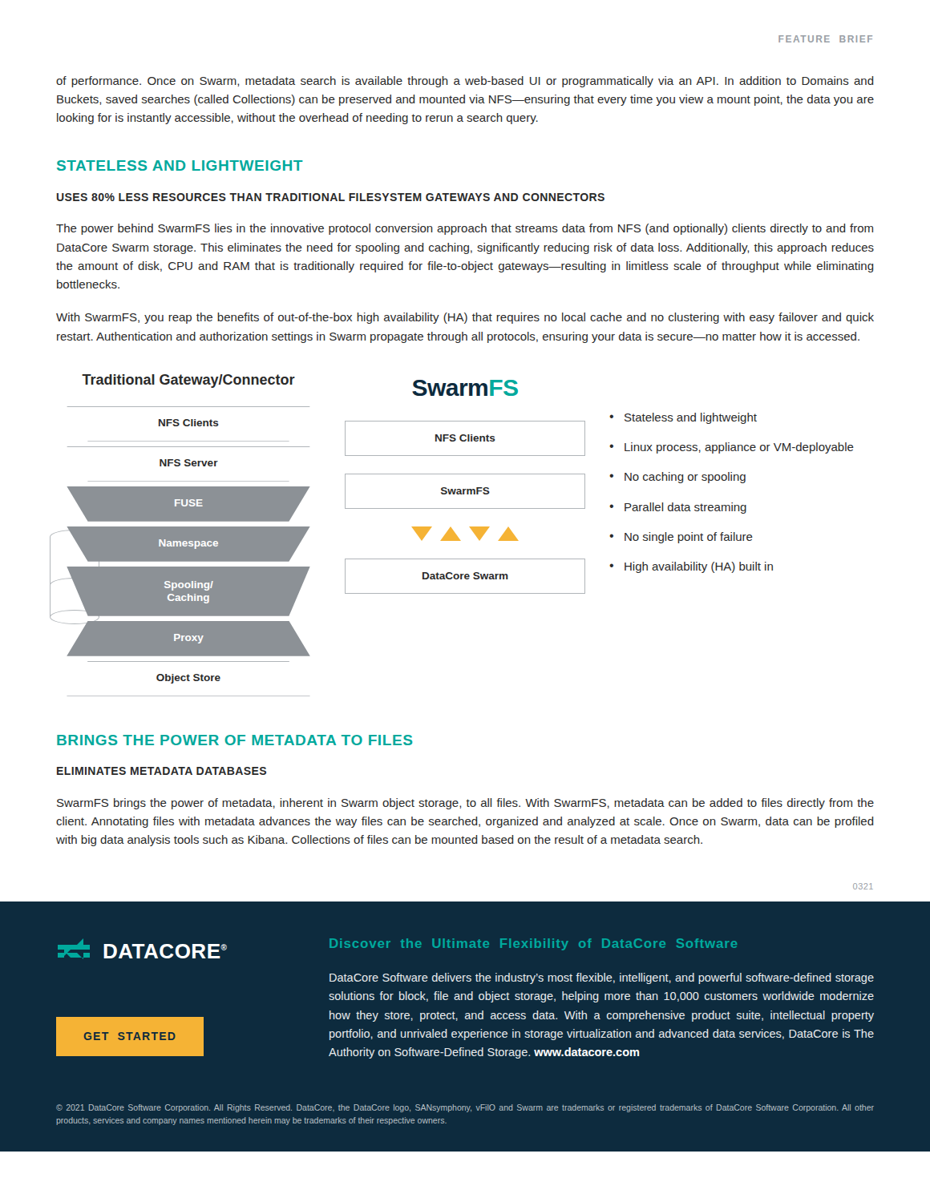FEATURE BRIEF
of performance. Once on Swarm, metadata search is available through a web-based UI or programmatically via an API. In addition to Domains and Buckets, saved searches (called Collections) can be preserved and mounted via NFS—ensuring that every time you view a mount point, the data you are looking for is instantly accessible, without the overhead of needing to rerun a search query.
Stateless and Lightweight
Uses 80% less resources than traditional filesystem gateways and connectors
The power behind SwarmFS lies in the innovative protocol conversion approach that streams data from NFS (and optionally) clients directly to and from DataCore Swarm storage. This eliminates the need for spooling and caching, significantly reducing risk of data loss. Additionally, this approach reduces the amount of disk, CPU and RAM that is traditionally required for file-to-object gateways—resulting in limitless scale of throughput while eliminating bottlenecks.
With SwarmFS, you reap the benefits of out-of-the-box high availability (HA) that requires no local cache and no clustering with easy failover and quick restart. Authentication and authorization settings in Swarm propagate through all protocols, ensuring your data is secure—no matter how it is accessed.
Traditional Gateway/Connector
NFS Clients
NFS Server
FUSE
Namespace
Spooling/
Caching
Proxy
Object Store
Swarm FS
NFS Clients
SwarmFS
DataCore Swarm
Stateless and lightweight
Linux process, appliance or VM-deployable
No caching or spooling
Parallel data streaming
No single point of failure
High availability (HA) built in
Brings the Power of Metadata to Files
Eliminates metadata databases
SwarmFS brings the power of metadata, inherent in Swarm object storage, to all files. With SwarmFS, metadata can be added to files directly from the client. Annotating files with metadata advances the way files can be searched, organized and analyzed at scale. Once on Swarm, data can be profiled with big data analysis tools such as Kibana. Collections of files can be mounted based on the result of a metadata search.
0321
DATACORE®
GET STARTED
Discover the Ultimate Flexibility of DataCore Software
DataCore Software delivers the industry’s most flexible, intelligent, and powerful software-defined storage solutions for block, file and object storage, helping more than 10,000 customers worldwide modernize how they store, protect, and access data. With a comprehensive product suite, intellectual property portfolio, and unrivaled experience in storage virtualization and advanced data services, DataCore is The Authority on Software-Defined Storage. www.datacore.com
© 2021 DataCore Software Corporation. All Rights Reserved. DataCore, the DataCore logo, SANsymphony, vFilO and Swarm are trademarks or registered trademarks of DataCore Software Corporation. All other products, services and company names mentioned herein may be trademarks of their respective owners.